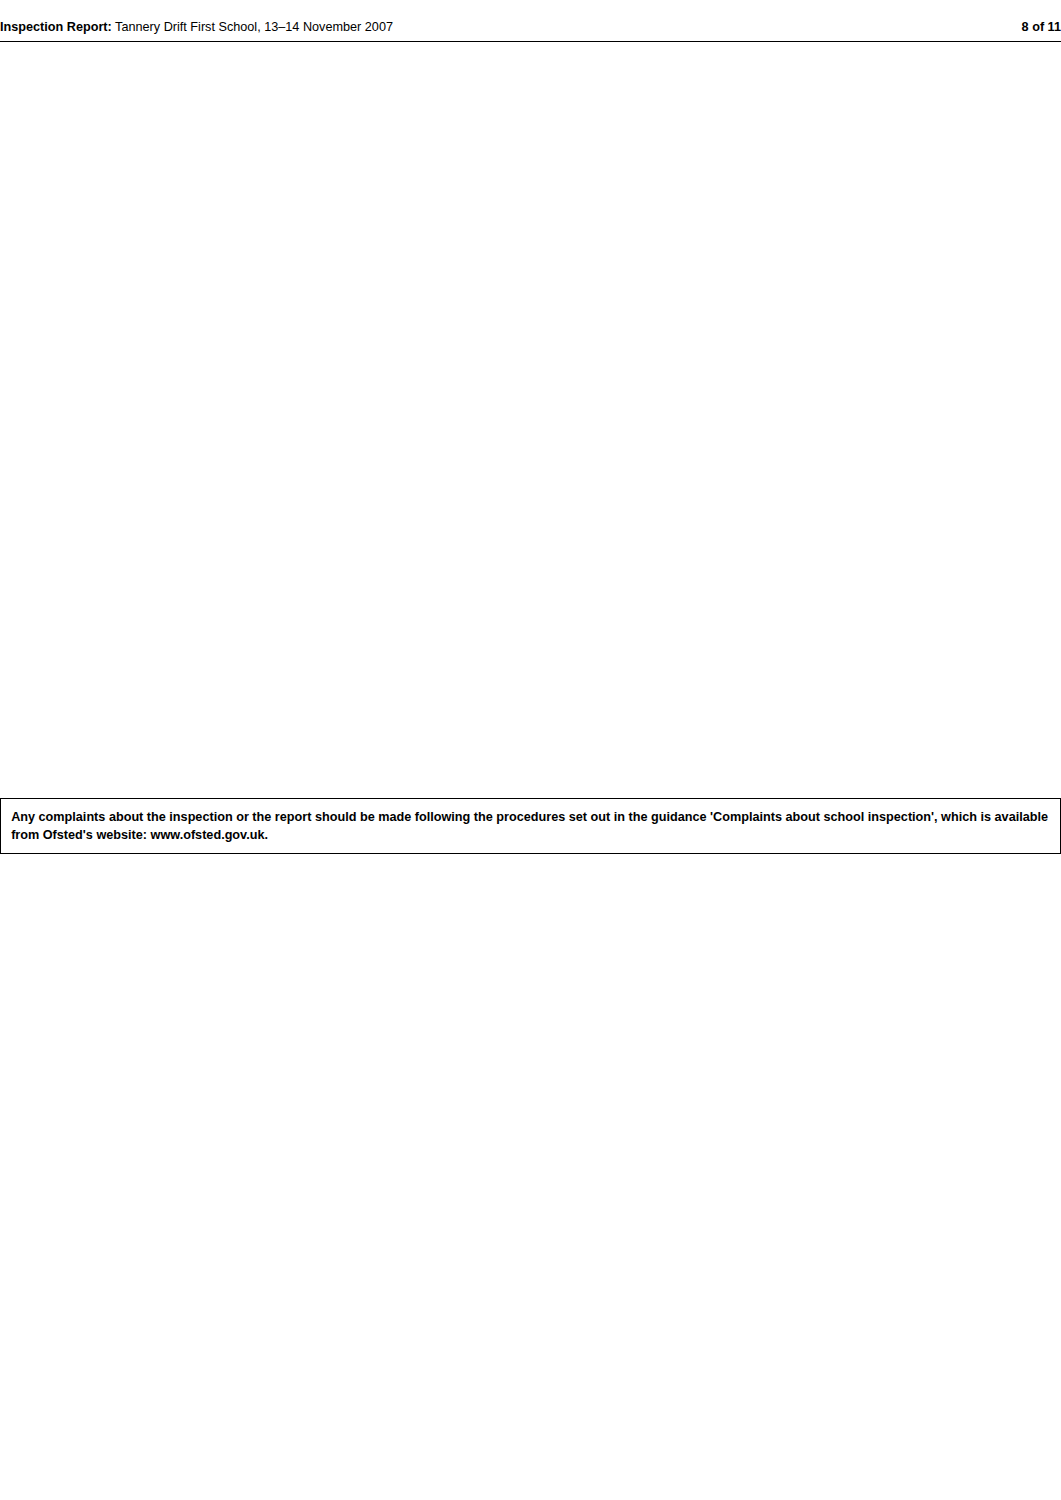Inspection Report: Tannery Drift First School, 13–14 November 2007
8 of 11
Any complaints about the inspection or the report should be made following the procedures set out in the guidance 'Complaints about school inspection', which is available from Ofsted's website: www.ofsted.gov.uk.